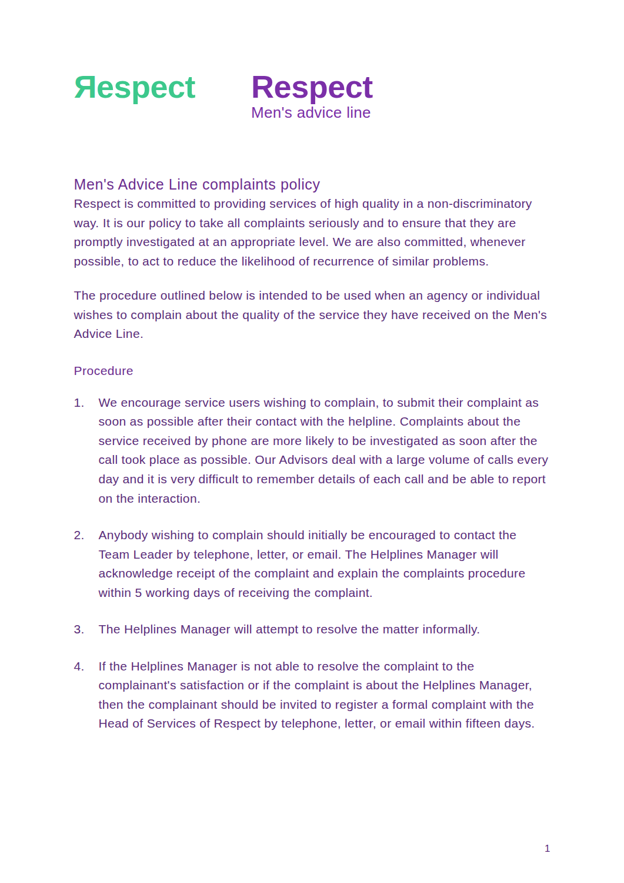Respect
Respect Men's advice line
Men's Advice Line complaints policy
Respect is committed to providing services of high quality in a non-discriminatory way. It is our policy to take all complaints seriously and to ensure that they are promptly investigated at an appropriate level. We are also committed, whenever possible, to act to reduce the likelihood of recurrence of similar problems.
The procedure outlined below is intended to be used when an agency or individual wishes to complain about the quality of the service they have received on the Men's Advice Line.
Procedure
We encourage service users wishing to complain, to submit their complaint as soon as possible after their contact with the helpline. Complaints about the service received by phone are more likely to be investigated as soon after the call took place as possible. Our Advisors deal with a large volume of calls every day and it is very difficult to remember details of each call and be able to report on the interaction.
Anybody wishing to complain should initially be encouraged to contact the Team Leader by telephone, letter, or email. The Helplines Manager will acknowledge receipt of the complaint and explain the complaints procedure within 5 working days of receiving the complaint.
The Helplines Manager will attempt to resolve the matter informally.
If the Helplines Manager is not able to resolve the complaint to the complainant's satisfaction or if the complaint is about the Helplines Manager, then the complainant should be invited to register a formal complaint with the Head of Services of Respect by telephone, letter, or email within fifteen days.
1